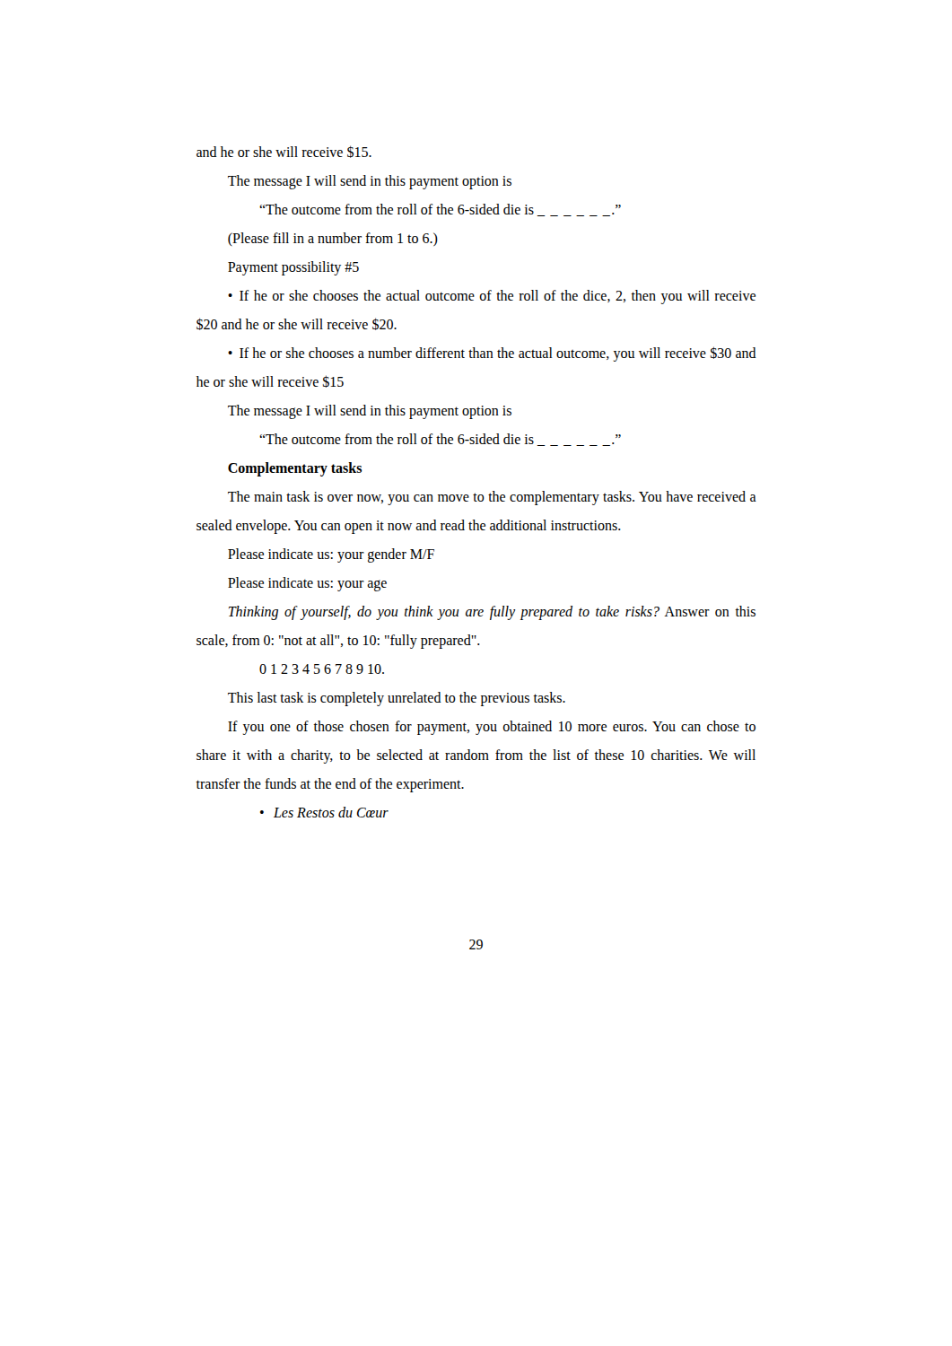and he or she will receive $15.
The message I will send in this payment option is
“The outcome from the roll of the 6-sided die is _ _ _ _ _ _.”
(Please fill in a number from 1 to 6.)
Payment possibility #5
•If he or she chooses the actual outcome of the roll of the dice, 2, then you will receive $20 and he or she will receive $20.
•If he or she chooses a number different than the actual outcome, you will receive $30 and he or she will receive $15
The message I will send in this payment option is
“The outcome from the roll of the 6-sided die is _ _ _ _ _ _.”
Complementary tasks
The main task is over now, you can move to the complementary tasks. You have received a sealed envelope. You can open it now and read the additional instructions.
Please indicate us: your gender M/F
Please indicate us: your age
Thinking of yourself, do you think you are fully prepared to take risks? Answer on this scale, from 0: "not at all", to 10: "fully prepared".
0 1 2 3 4 5 6 7 8 9 10.
This last task is completely unrelated to the previous tasks.
If you one of those chosen for payment, you obtained 10 more euros. You can chose to share it with a charity, to be selected at random from the list of these 10 charities. We will transfer the funds at the end of the experiment.
•Les Restos du Cœur
29